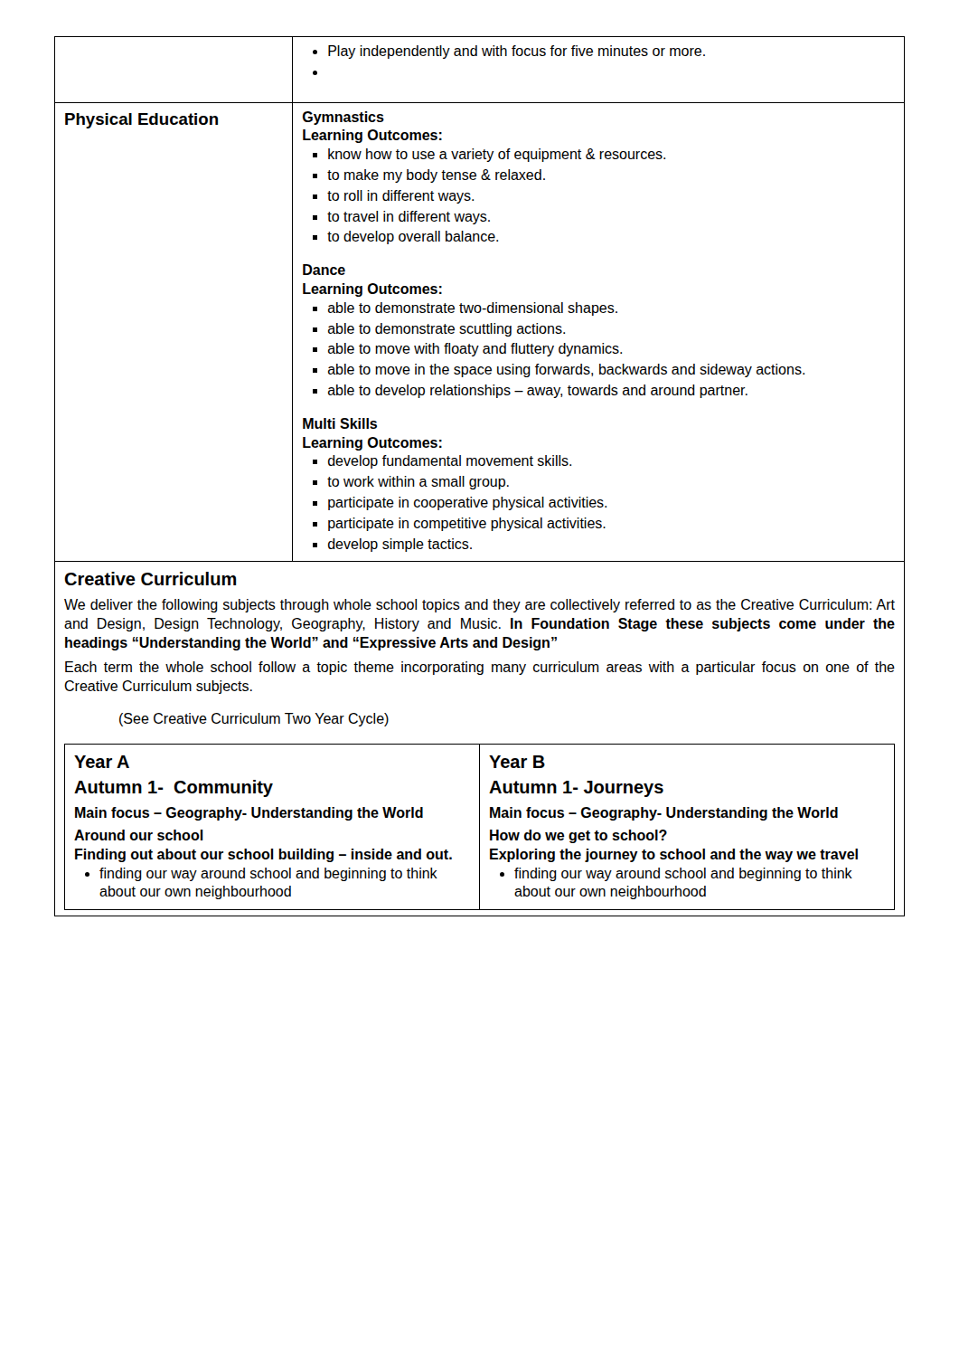| | Play independently and with focus for five minutes or more. |
| Physical Education | Gymnastics Learning Outcomes: know how to use a variety of equipment & resources. to make my body tense & relaxed. to roll in different ways. to travel in different ways. to develop overall balance. Dance Learning Outcomes: able to demonstrate two-dimensional shapes. able to demonstrate scuttling actions. able to move with floaty and fluttery dynamics. able to move in the space using forwards, backwards and sideway actions. able to develop relationships – away, towards and around partner. Multi Skills Learning Outcomes: develop fundamental movement skills. to work within a small group. participate in cooperative physical activities. participate in competitive physical activities. develop simple tactics. |
| Creative Curriculum We deliver the following subjects through whole school topics and they are collectively referred to as the Creative Curriculum: Art and Design, Design Technology, Geography, History and Music. In Foundation Stage these subjects come under the headings “Understanding the World” and “Expressive Arts and Design” Each term the whole school follow a topic theme incorporating many curriculum areas with a particular focus on one of the Creative Curriculum subjects. (See Creative Curriculum Two Year Cycle) / Year A Autumn 1- Community Main focus – Geography- Understanding the World Around our school Finding out about our school building – inside and out. finding our way around school and beginning to think about our own neighbourhood / Year B Autumn 1- Journeys Main focus – Geography- Understanding the World How do we get to school? Exploring the journey to school and the way we travel finding our way around school and beginning to think about our own neighbourhood / |